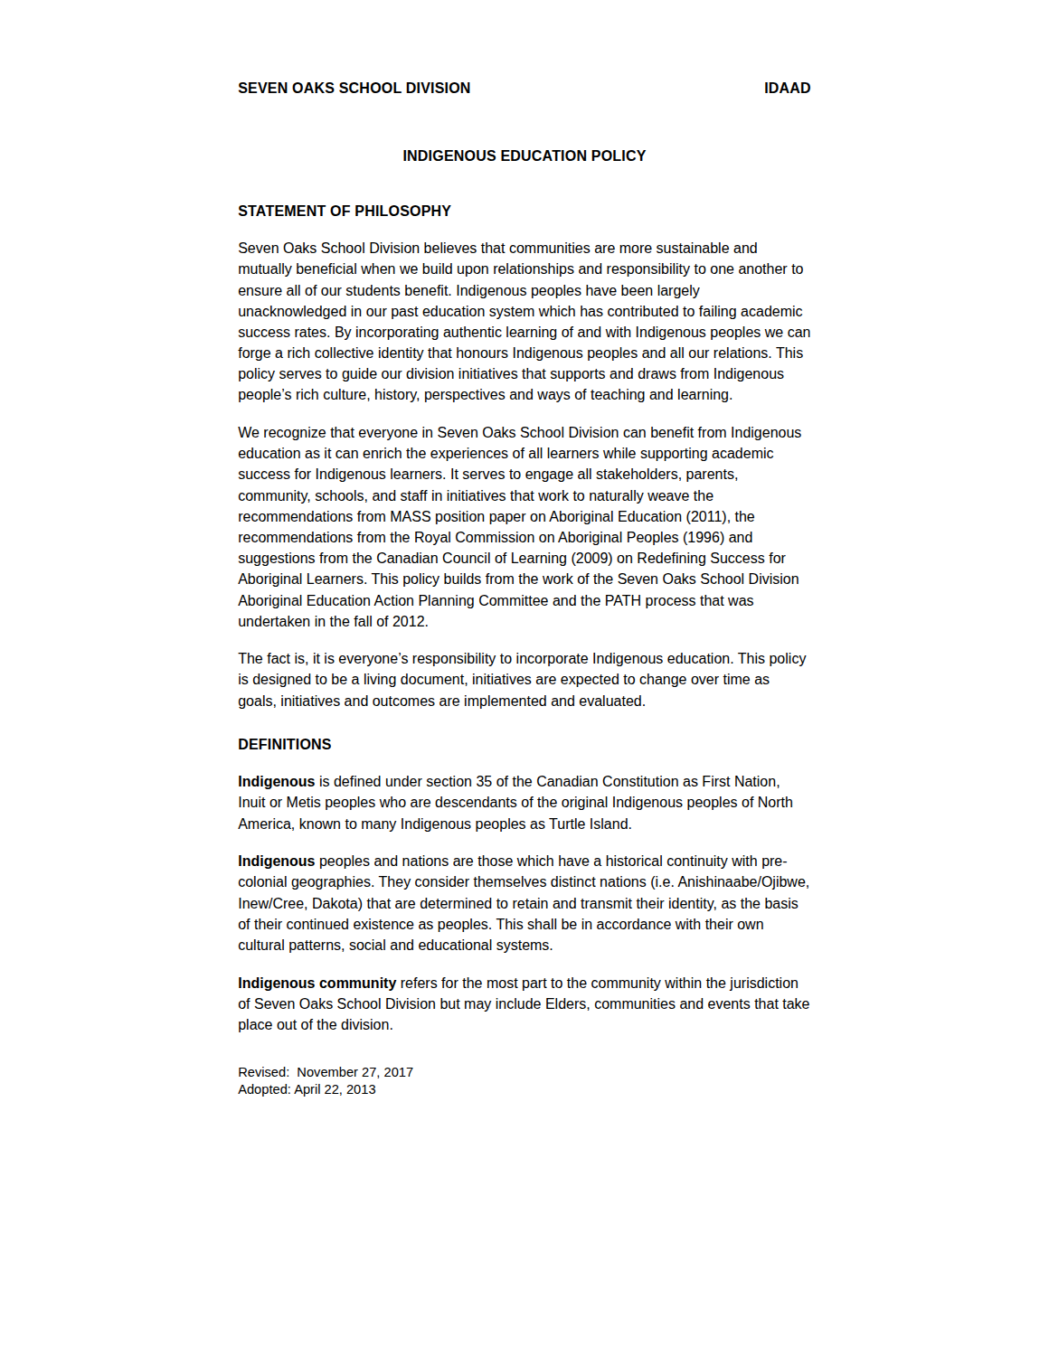Seven Oaks School Division IDAAD
INDIGENOUS EDUCATION POLICY
STATEMENT OF PHILOSOPHY
Seven Oaks School Division believes that communities are more sustainable and mutually beneficial when we build upon relationships and responsibility to one another to ensure all of our students benefit. Indigenous peoples have been largely unacknowledged in our past education system which has contributed to failing academic success rates. By incorporating authentic learning of and with Indigenous peoples we can forge a rich collective identity that honours Indigenous peoples and all our relations. This policy serves to guide our division initiatives that supports and draws from Indigenous people’s rich culture, history, perspectives and ways of teaching and learning.
We recognize that everyone in Seven Oaks School Division can benefit from Indigenous education as it can enrich the experiences of all learners while supporting academic success for Indigenous learners. It serves to engage all stakeholders, parents, community, schools, and staff in initiatives that work to naturally weave the recommendations from MASS position paper on Aboriginal Education (2011), the recommendations from the Royal Commission on Aboriginal Peoples (1996) and suggestions from the Canadian Council of Learning (2009) on Redefining Success for Aboriginal Learners. This policy builds from the work of the Seven Oaks School Division Aboriginal Education Action Planning Committee and the PATH process that was undertaken in the fall of 2012.
The fact is, it is everyone’s responsibility to incorporate Indigenous education. This policy is designed to be a living document, initiatives are expected to change over time as goals, initiatives and outcomes are implemented and evaluated.
DEFINITIONS
Indigenous is defined under section 35 of the Canadian Constitution as First Nation, Inuit or Metis peoples who are descendants of the original Indigenous peoples of North America, known to many Indigenous peoples as Turtle Island.
Indigenous peoples and nations are those which have a historical continuity with pre-colonial geographies. They consider themselves distinct nations (i.e. Anishinaabe/Ojibwe, Inew/Cree, Dakota) that are determined to retain and transmit their identity, as the basis of their continued existence as peoples. This shall be in accordance with their own cultural patterns, social and educational systems.
Indigenous community refers for the most part to the community within the jurisdiction of Seven Oaks School Division but may include Elders, communities and events that take place out of the division.
Revised: November 27, 2017
Adopted: April 22, 2013